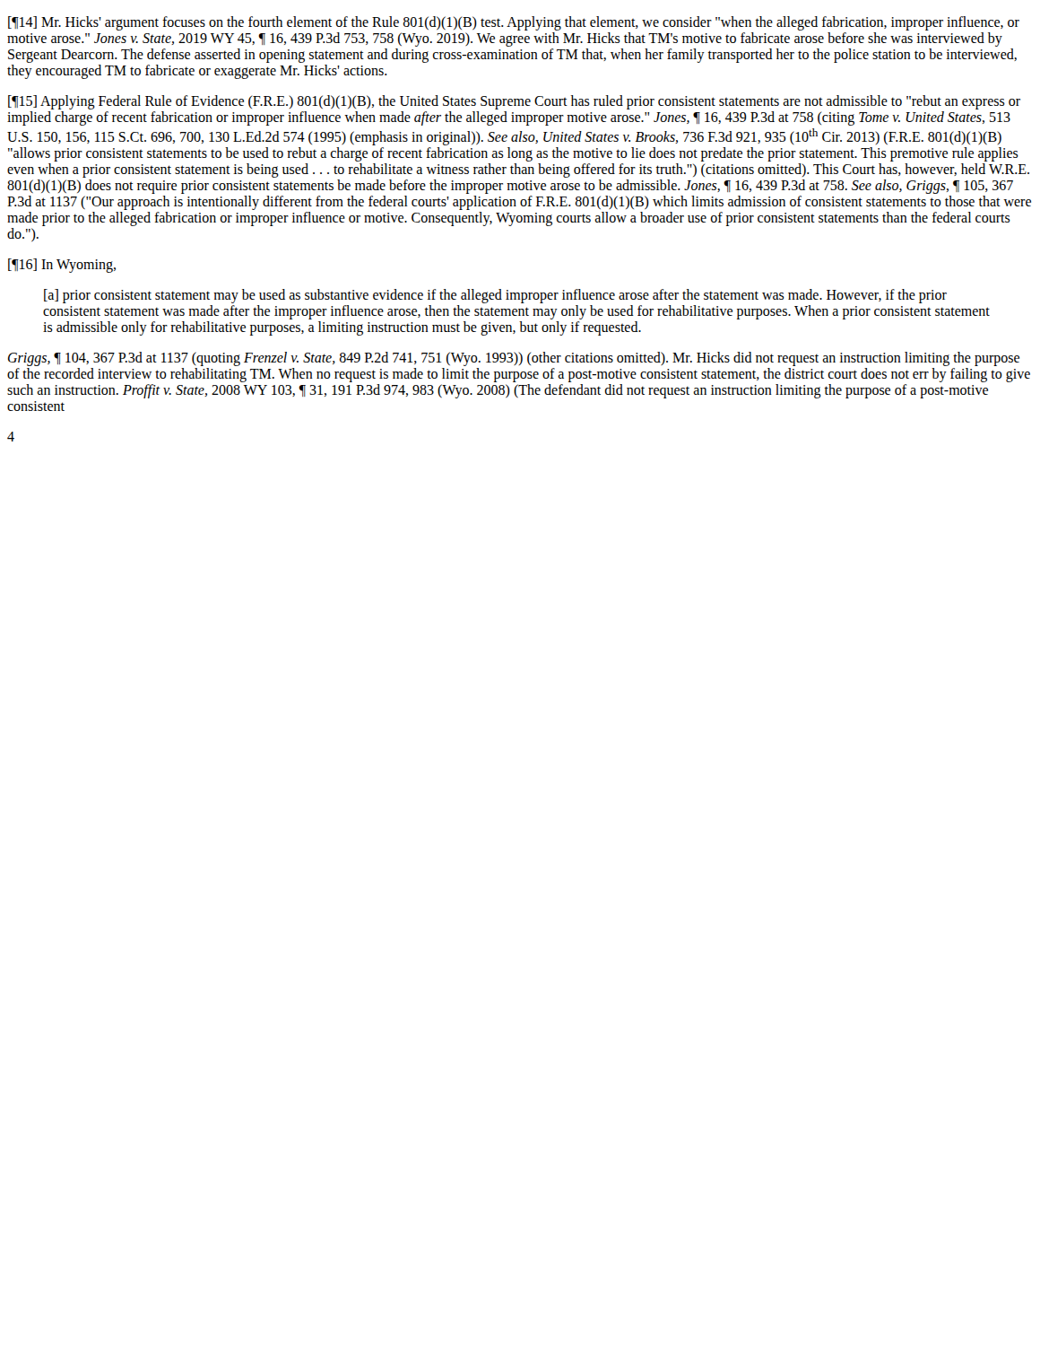[¶14] Mr. Hicks' argument focuses on the fourth element of the Rule 801(d)(1)(B) test. Applying that element, we consider "when the alleged fabrication, improper influence, or motive arose." Jones v. State, 2019 WY 45, ¶ 16, 439 P.3d 753, 758 (Wyo. 2019). We agree with Mr. Hicks that TM's motive to fabricate arose before she was interviewed by Sergeant Dearcorn. The defense asserted in opening statement and during cross-examination of TM that, when her family transported her to the police station to be interviewed, they encouraged TM to fabricate or exaggerate Mr. Hicks' actions.
[¶15] Applying Federal Rule of Evidence (F.R.E.) 801(d)(1)(B), the United States Supreme Court has ruled prior consistent statements are not admissible to "rebut an express or implied charge of recent fabrication or improper influence when made after the alleged improper motive arose." Jones, ¶ 16, 439 P.3d at 758 (citing Tome v. United States, 513 U.S. 150, 156, 115 S.Ct. 696, 700, 130 L.Ed.2d 574 (1995) (emphasis in original)). See also, United States v. Brooks, 736 F.3d 921, 935 (10th Cir. 2013) (F.R.E. 801(d)(1)(B) "allows prior consistent statements to be used to rebut a charge of recent fabrication as long as the motive to lie does not predate the prior statement. This premotive rule applies even when a prior consistent statement is being used . . . to rehabilitate a witness rather than being offered for its truth.") (citations omitted). This Court has, however, held W.R.E. 801(d)(1)(B) does not require prior consistent statements be made before the improper motive arose to be admissible. Jones, ¶ 16, 439 P.3d at 758. See also, Griggs, ¶ 105, 367 P.3d at 1137 ("Our approach is intentionally different from the federal courts' application of F.R.E. 801(d)(1)(B) which limits admission of consistent statements to those that were made prior to the alleged fabrication or improper influence or motive. Consequently, Wyoming courts allow a broader use of prior consistent statements than the federal courts do.").
[¶16] In Wyoming,
[a] prior consistent statement may be used as substantive evidence if the alleged improper influence arose after the statement was made. However, if the prior consistent statement was made after the improper influence arose, then the statement may only be used for rehabilitative purposes. When a prior consistent statement is admissible only for rehabilitative purposes, a limiting instruction must be given, but only if requested.
Griggs, ¶ 104, 367 P.3d at 1137 (quoting Frenzel v. State, 849 P.2d 741, 751 (Wyo. 1993)) (other citations omitted). Mr. Hicks did not request an instruction limiting the purpose of the recorded interview to rehabilitating TM. When no request is made to limit the purpose of a post-motive consistent statement, the district court does not err by failing to give such an instruction. Proffit v. State, 2008 WY 103, ¶ 31, 191 P.3d 974, 983 (Wyo. 2008) (The defendant did not request an instruction limiting the purpose of a post-motive consistent
4